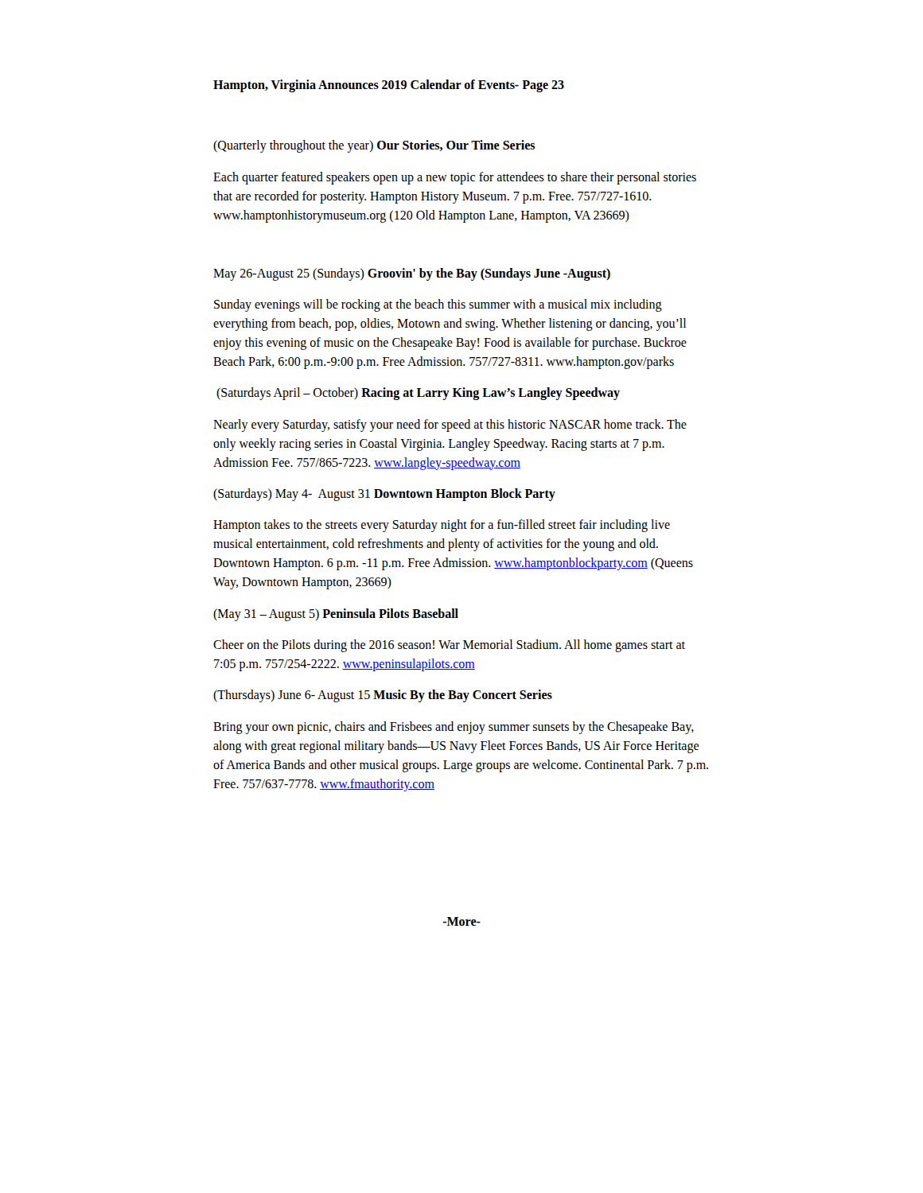Hampton, Virginia Announces 2019 Calendar of Events- Page 23
(Quarterly throughout the year) Our Stories, Our Time Series
Each quarter featured speakers open up a new topic for attendees to share their personal stories that are recorded for posterity. Hampton History Museum. 7 p.m. Free. 757/727-1610. www.hamptonhistorymuseum.org (120 Old Hampton Lane, Hampton, VA 23669)
May 26-August 25 (Sundays) Groovin' by the Bay (Sundays June -August)
Sunday evenings will be rocking at the beach this summer with a musical mix including everything from beach, pop, oldies, Motown and swing. Whether listening or dancing, you’ll enjoy this evening of music on the Chesapeake Bay! Food is available for purchase. Buckroe Beach Park, 6:00 p.m.-9:00 p.m. Free Admission. 757/727-8311. www.hampton.gov/parks
(Saturdays April – October) Racing at Larry King Law’s Langley Speedway
Nearly every Saturday, satisfy your need for speed at this historic NASCAR home track. The only weekly racing series in Coastal Virginia. Langley Speedway. Racing starts at 7 p.m. Admission Fee. 757/865-7223. www.langley-speedway.com
(Saturdays) May 4- August 31 Downtown Hampton Block Party
Hampton takes to the streets every Saturday night for a fun-filled street fair including live musical entertainment, cold refreshments and plenty of activities for the young and old. Downtown Hampton. 6 p.m. -11 p.m. Free Admission. www.hamptonblockparty.com (Queens Way, Downtown Hampton, 23669)
(May 31 – August 5) Peninsula Pilots Baseball
Cheer on the Pilots during the 2016 season! War Memorial Stadium. All home games start at 7:05 p.m. 757/254-2222. www.peninsulapilots.com
(Thursdays) June 6- August 15 Music By the Bay Concert Series
Bring your own picnic, chairs and Frisbees and enjoy summer sunsets by the Chesapeake Bay, along with great regional military bands—US Navy Fleet Forces Bands, US Air Force Heritage of America Bands and other musical groups. Large groups are welcome. Continental Park. 7 p.m. Free. 757/637-7778. www.fmauthority.com
-More-